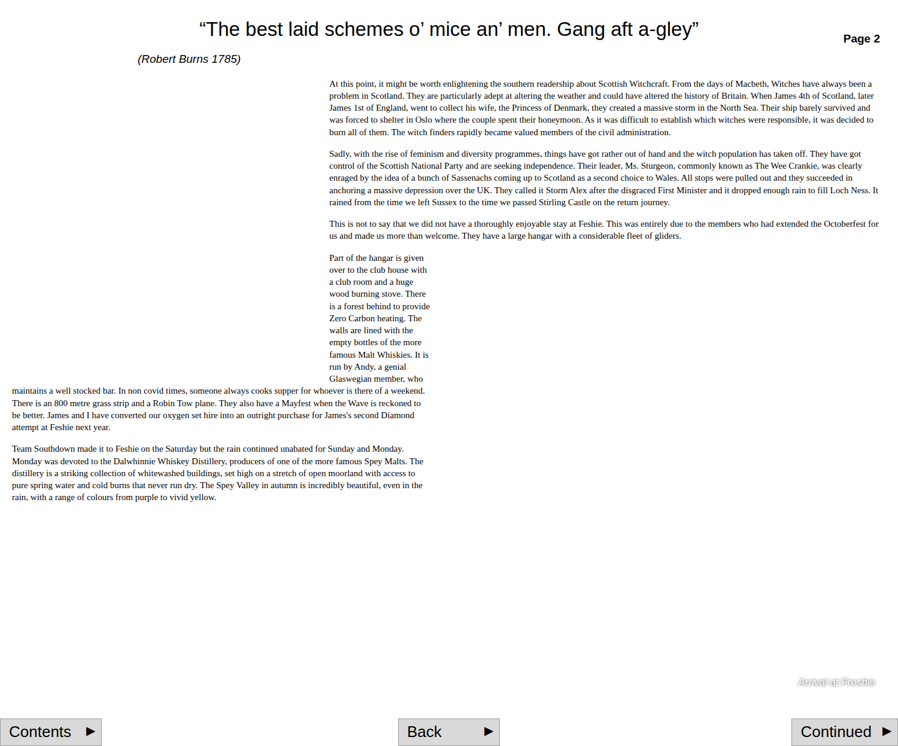Page 2
“The best laid schemes o’ mice an’ men. Gang aft a-gley”
(Robert Burns 1785)
At this point, it might be worth enlightening the southern readership about Scottish Witchcraft. From the days of Macbeth, Witches have always been a problem in Scotland. They are particularly adept at altering the weather and could have altered the history of Britain. When James 4th of Scotland, later James 1st of England, went to collect his wife, the Princess of Denmark, they created a massive storm in the North Sea. Their ship barely survived and was forced to shelter in Oslo where the couple spent their honeymoon. As it was difficult to establish which witches were responsible, it was decided to burn all of them. The witch finders rapidly became valued members of the civil administration.
Sadly, with the rise of feminism and diversity programmes, things have got rather out of hand and the witch population has taken off. They have got control of the Scottish National Party and are seeking independence. Their leader, Ms. Sturgeon, commonly known as The Wee Crankie, was clearly enraged by the idea of a bunch of Sassenachs coming up to Scotland as a second choice to Wales. All stops were pulled out and they succeeded in anchoring a massive depression over the UK. They called it Storm Alex after the disgraced First Minister and it dropped enough rain to fill Loch Ness. It rained from the time we left Sussex to the time we passed Stirling Castle on the return journey.
This is not to say that we did not have a thoroughly enjoyable stay at Feshie. This was entirely due to the members who had extended the Octoberfest for us and made us more than welcome. They have a large hangar with a considerable fleet of gliders.
Arrival at Freshie
Part of the hangar is given over to the club house with a club room and a huge wood burning stove. There is a forest behind to provide Zero Carbon heating. The walls are lined with the empty bottles of the more famous Malt Whiskies. It is run by Andy, a genial Glaswegian member, who maintains a well stocked bar. In non covid times, someone always cooks supper for whoever is there of a weekend. There is an 800 metre grass strip and a Robin Tow plane. They also have a Mayfest when the Wave is reckoned to be better. James and I have converted our oxygen set hire into an outright purchase for James's second Diamond attempt at Feshie next year.
Team Southdown made it to Feshie on the Saturday but the rain continued unabated for Sunday and Monday. Monday was devoted to the Dalwhinnie Whiskey Distillery, producers of one of the more famous Spey Malts. The distillery is a striking collection of whitewashed buildings, set high on a stretch of open moorland with access to pure spring water and cold burns that never run dry. The Spey Valley in autumn is incredibly beautiful, even in the rain, with a range of colours from purple to vivid yellow.
Contents ▶ Back ▶ Continued ▶